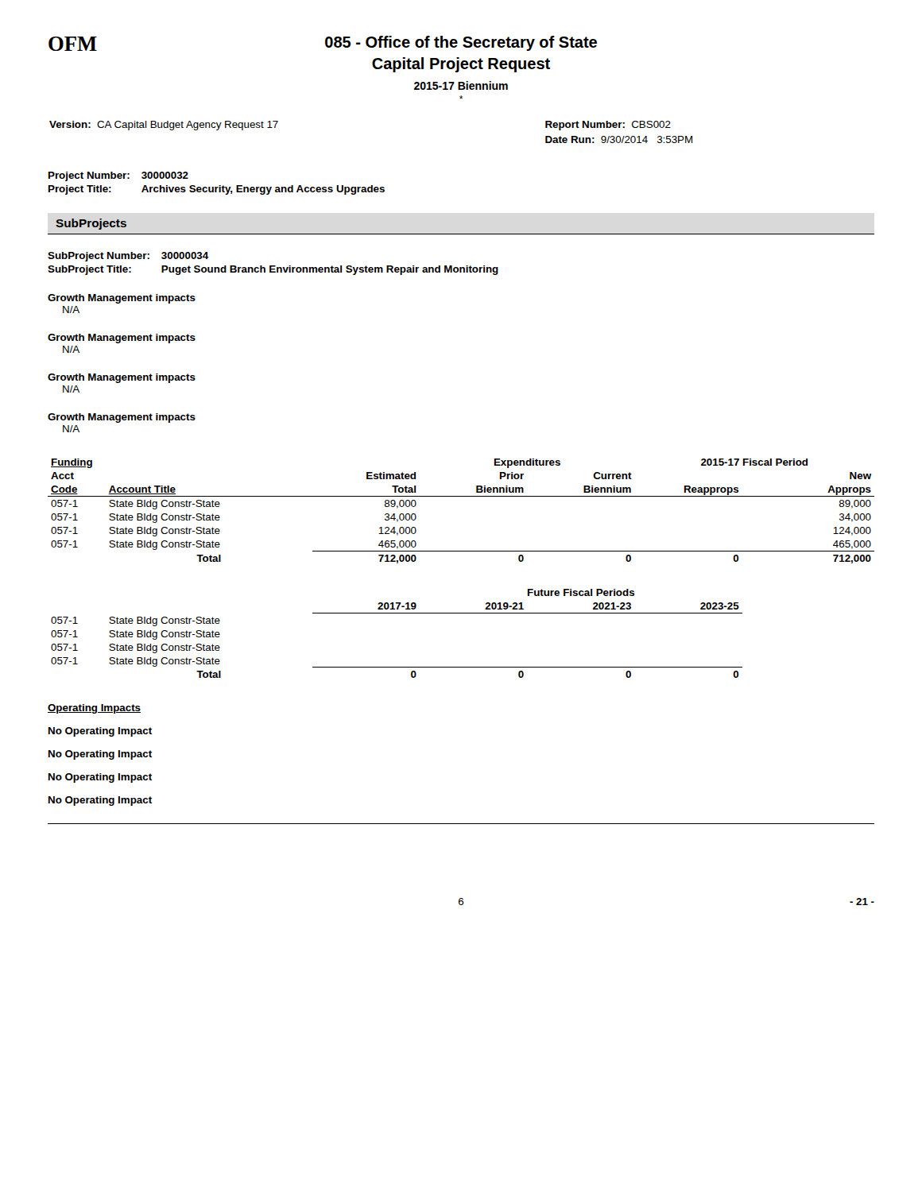OFM
085 - Office of the Secretary of State
Capital Project Request
2015-17 Biennium
*
| Version: CA Capital Budget Agency Request 17 | Report Number: CBS002 |
| | Date Run: 9/30/2014 3:53PM |
| Project Number: | 30000032 |
| Project Title: | Archives Security, Energy and Access Upgrades |
SubProjects
| SubProject Number: | 30000034 |
| SubProject Title: | Puget Sound Branch Environmental System Repair and Monitoring |
Growth Management impacts
N/A
Growth Management impacts
N/A
Growth Management impacts
N/A
Growth Management impacts
N/A
| Funding | | Expenditures | 2015-17 Fiscal Period |
| Acct | | Estimated | Prior | Current | | New |
| Code | Account Title | Total | Biennium | Biennium | Reapprops | Approps |
| 057-1 | State Bldg Constr-State | 89,000 | | | | 89,000 |
| 057-1 | State Bldg Constr-State | 34,000 | | | | 34,000 |
| 057-1 | State Bldg Constr-State | 124,000 | | | | 124,000 |
| 057-1 | State Bldg Constr-State | 465,000 | | | | 465,000 |
| | Total | 712,000 | 0 | 0 | 0 | 712,000 |
| | | Future Fiscal Periods | |
| | 2017-19 | 2019-21 | 2021-23 | 2023-25 | |
| 057-1 | State Bldg Constr-State | | | | | |
| 057-1 | State Bldg Constr-State | | | | | |
| 057-1 | State Bldg Constr-State | | | | | |
| 057-1 | State Bldg Constr-State | | | | | |
| | Total | 0 | 0 | 0 | 0 | |
Operating Impacts
No Operating Impact
No Operating Impact
No Operating Impact
No Operating Impact
6
- 21 -